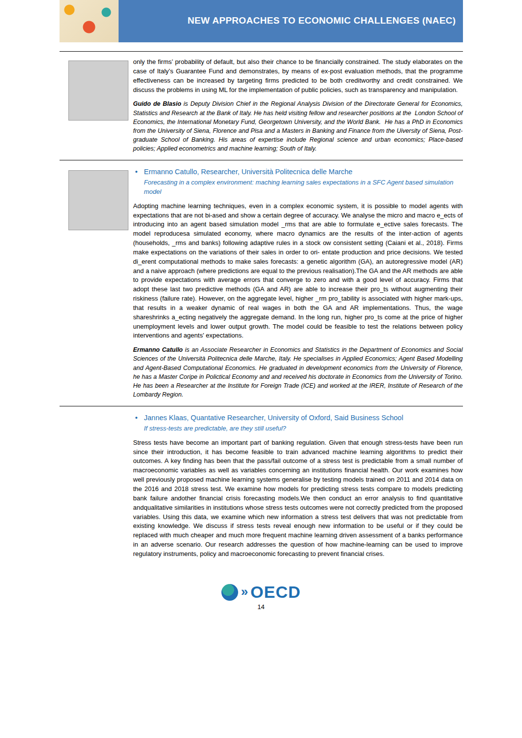NEW APPROACHES TO ECONOMIC CHALLENGES (NAEC)
only the firms’ probability of default, but also their chance to be financially constrained. The study elaborates on the case of Italy’s Guarantee Fund and demonstrates, by means of ex-post evaluation methods, that the programme effectiveness can be increased by targeting firms predicted to be both creditworthy and credit constrained. We discuss the problems in using ML for the implementation of public policies, such as transparency and manipulation.
Guido de Blasio is Deputy Division Chief in the Regional Analysis Division of the Directorate General for Economics, Statistics and Research at the Bank of Italy. He has held visiting fellow and researcher positions at the London School of Economics, the International Monetary Fund, Georgetown University, and the World Bank. He has a PhD in Economics from the University of Siena, Florence and Pisa and a Masters in Banking and Finance from the Uiversity of Siena, Post-graduate School of Banking. His areas of expertise include Regional science and urban economics; Place-based policies; Applied econometrics and machine learning; South of Italy.
Ermanno Catullo, Researcher, Università Politecnica delle Marche Forecasting in a complex environment: maching learning sales expectations in a SFC Agent based simulation model
Adopting machine learning techniques, even in a complex economic system, it is possible to model agents with expectations that are not bi-ased and show a certain degree of accuracy. We analyse the micro and macro e_ects of introducing into an agent based simulation model _rms that are able to formulate e_ective sales forecasts. The model reproducesa simulated economy, where macro dynamics are the results of the inter-action of agents (households, _rms and banks) following adaptive rules in a stock ow consistent setting (Caiani et al., 2018). Firms make expectations on the variations of their sales in order to ori- entate production and price decisions. We tested di_erent computational methods to make sales forecasts: a genetic algorithm (GA), an autoregressive model (AR) and a naive approach (where predictions are equal to the previous realisation).The GA and the AR methods are able to provide expectations with average errors that converge to zero and with a good level of accuracy. Firms that adopt these last two predictive methods (GA and AR) are able to increase their pro_ts without augmenting their riskiness (failure rate). However, on the aggregate level, higher _rm pro_tability is associated with higher mark-ups, that results in a weaker dynamic of real wages in both the GA and AR implementations. Thus, the wage shareshrinks a_ecting negatively the aggregate demand. In the long run, higher pro_ts come at the price of higher unemployment levels and lower output growth. The model could be feasible to test the relations between policy interventions and agents' expectations.
Ermanno Catullo is an Associate Researcher in Economics and Statistics in the Department of Economics and Social Sciences of the Università Politecnica delle Marche, Italy. He specialises in Applied Economics; Agent Based Modelling and Agent-Based Computational Economics. He graduated in development economics from the University of Florence, he has a Master Coripe in Polictical Economy and and received his doctorate in Economics from the University of Torino. He has been a Researcher at the Institute for Foreign Trade (ICE) and worked at the IRER, Institute of Research of the Lombardy Region.
Jannes Klaas, Quantative Researcher, University of Oxford, Said Business School If stress-tests are predictable, are they still useful?
Stress tests have become an important part of banking regulation. Given that enough stress-tests have been run since their introduction, it has become feasible to train advanced machine learning algorithms to predict their outcomes. A key finding has been that the pass/fail outcome of a stress test is predictable from a small number of macroeconomic variables as well as variables concerning an institutions financial health. Our work examines how well previously proposed machine learning systems generalise by testing models trained on 2011 and 2014 data on the 2016 and 2018 stress test. We examine how models for predicting stress tests compare to models predicting bank failure andother financial crisis forecasting models.We then conduct an error analysis to find quantitative andqualitative similarities in institutions whose stress tests outcomes were not correctly predicted from the proposed variables. Using this data, we examine which new information a stress test delivers that was not predictable from existing knowledge. We discuss if stress tests reveal enough new information to be useful or if they could be replaced with much cheaper and much more frequent machine learning driven assessment of a banks performance in an adverse scenario. Our research addresses the question of how machine-learning can be used to improve regulatory instruments, policy and macroeconomic forecasting to prevent financial crises.
»OECD
14